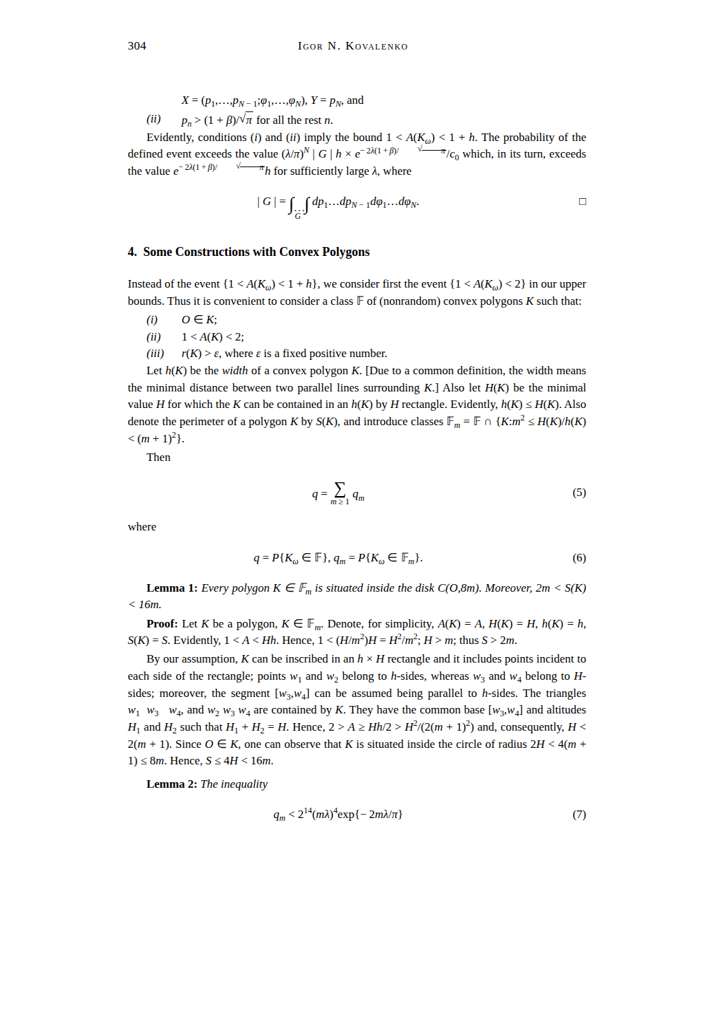304
Igor N. Kovalenko
X = (p1,…,pN − 1;φ1,…,φN), Y = pN, and
(ii)
pn > (1 + β)/π for all the rest n.
Evidently, conditions (i) and (ii) imply the bound 1 < A(Kω) < 1 + h. The probability of the defined event exceeds the value (λ/π)N | G | h × e− 2λ(1 + β)/π/c0 which, in its turn, exceeds the value e− 2λ(1 + β)/πh for sufficiently large λ, where
| G | = ∫···G∫ dp1…dpN − 1dφ1…dφN.
□
4. Some Constructions with Convex Polygons
Instead of the event {1 < A(Kω) < 1 + h}, we consider first the event {1 < A(Kω) < 2} in our upper bounds. Thus it is convenient to consider a class 𝔽 of (nonrandom) convex polygons K such that:
(i)
O ∈ K;
(ii)
1 < A(K) < 2;
(iii)
r(K) > ε, where ε is a fixed positive number.
Let h(K) be the width of a convex polygon K. [Due to a common definition, the width means the minimal distance between two parallel lines surrounding K.] Also let H(K) be the minimal value H for which the K can be contained in an h(K) by H rectangle. Evidently, h(K) ≤ H(K). Also denote the perimeter of a polygon K by S(K), and introduce classes 𝔽m = 𝔽 ∩ {K:m2 ≤ H(K)/h(K) < (m + 1)2}.
Then
q = ∑ m ≥ 1 qm
(5)
where
q = P{Kω ∈ 𝔽}, qm = P{Kω ∈ 𝔽m}.
(6)
Lemma 1: Every polygon K ∈ 𝔽m is situated inside the disk C(O,8m). Moreover, 2m < S(K) < 16m.
Proof: Let K be a polygon, K ∈ 𝔽m. Denote, for simplicity, A(K) = A, H(K) = H, h(K) = h, S(K) = S. Evidently, 1 < A < Hh. Hence, 1 < (H/m2)H = H2/m2; H > m; thus S > 2m.
By our assumption, K can be inscribed in an h × H rectangle and it includes points incident to each side of the rectangle; points w1 and w2 belong to h-sides, whereas w3 and w4 belong to H-sides; moreover, the segment [w3,w4] can be assumed being parallel to h-sides. The triangles w1 w3 w4, and w2 w3 w4 are contained by K. They have the common base [w3,w4] and altitudes H1 and H2 such that H1 + H2 = H. Hence, 2 > A ≥ Hh/2 > H2/(2(m + 1)2) and, consequently, H < 2(m + 1). Since O ∈ K, one can observe that K is situated inside the circle of radius 2H < 4(m + 1) ≤ 8m. Hence, S ≤ 4H < 16m.
Lemma 2: The inequality
qm < 214(mλ)4exp{− 2mλ/π}
(7)